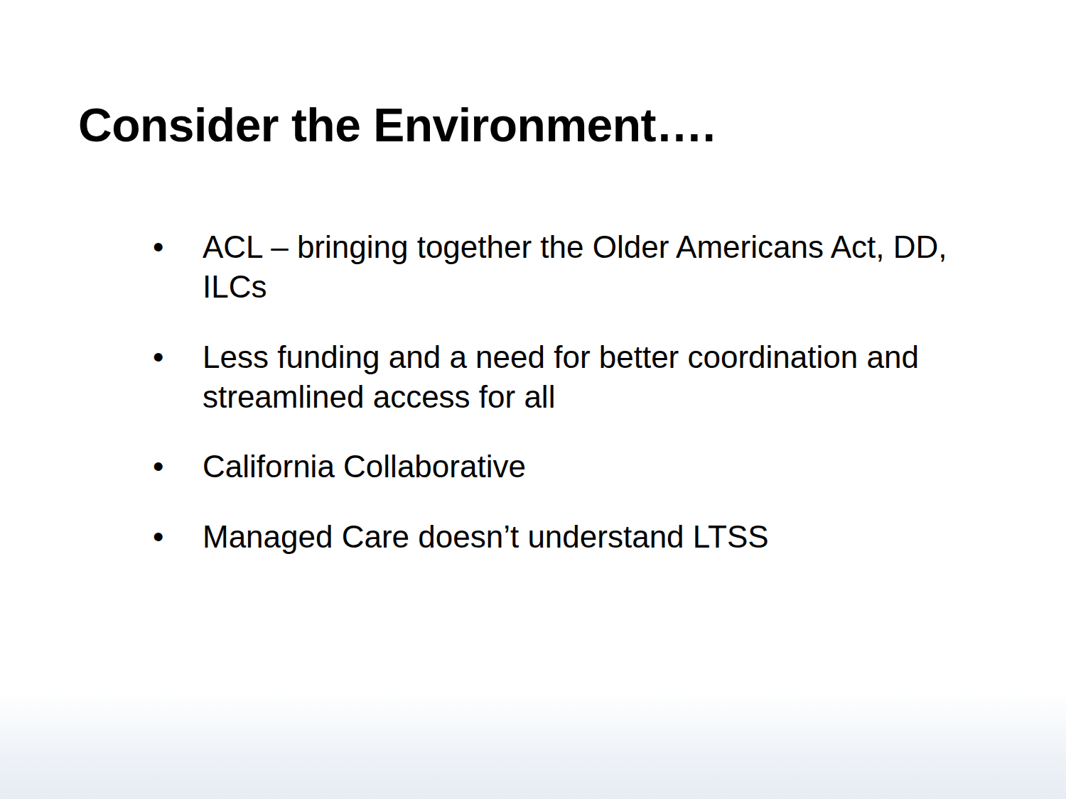Consider the Environment….
ACL – bringing together the Older Americans Act, DD, ILCs
Less funding and a need for better coordination and streamlined access for all
California Collaborative
Managed Care doesn’t understand LTSS